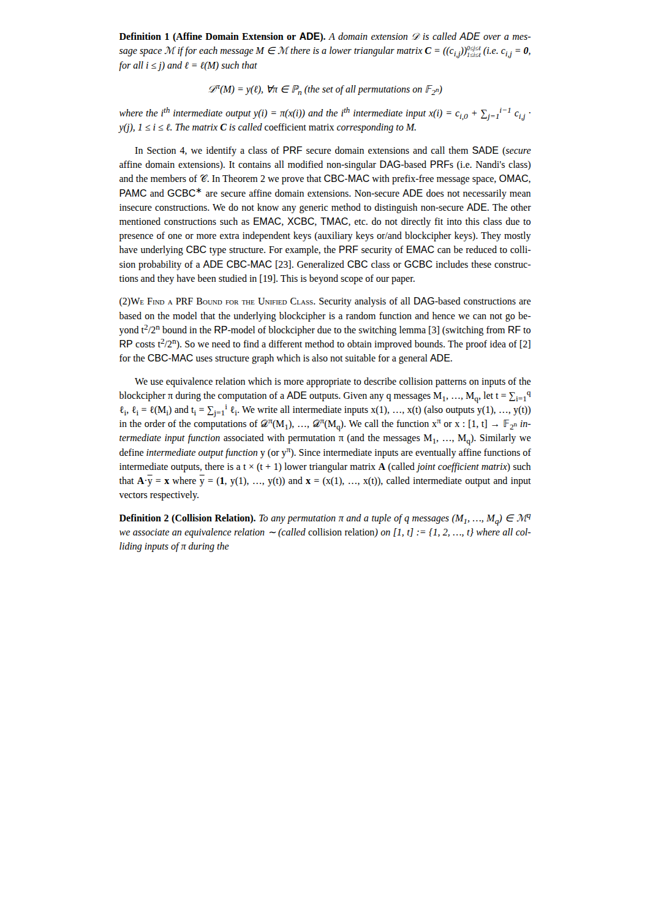Definition 1 (Affine Domain Extension or ADE). A domain extension 𝒟 is called ADE over a message space ℳ if for each message M ∈ ℳ there is a lower triangular matrix C = ((ci,j))0≤j≤ℓ
1≤i≤ℓ (i.e. ci,j = 0, for all i ≤ j) and ℓ = ℓ(M) such that
𝒟π(M) = y(ℓ), ∀π ∈ ℙn (the set of all permutations on 𝔽2n)
where the ith intermediate output y(i) = π(x(i)) and the ith intermediate input x(i) = ci,0 + ∑j=1i−1 ci,j · y(j), 1 ≤ i ≤ ℓ. The matrix C is called coefficient matrix corresponding to M.
In Section 4, we identify a class of PRF secure domain extensions and call them SADE (secure affine domain extensions). It contains all modified non-singular DAG-based PRFs (i.e. Nandi's class) and the members of 𝒞. In Theorem 2 we prove that CBC-MAC with prefix-free message space, OMAC, PAMC and GCBC∗ are secure affine domain extensions. Non-secure ADE does not necessarily mean insecure constructions. We do not know any generic method to distinguish non-secure ADE. The other mentioned constructions such as EMAC, XCBC, TMAC, etc. do not directly fit into this class due to presence of one or more extra independent keys (auxiliary keys or/and blockcipher keys). They mostly have underlying CBC type structure. For example, the PRF security of EMAC can be reduced to collision probability of a ADE CBC-MAC [23]. Generalized CBC class or GCBC includes these constructions and they have been studied in [19]. This is beyond scope of our paper.
(2)We Find a PRF Bound for the Unified Class. Security analysis of all DAG-based constructions are based on the model that the underlying blockcipher is a random function and hence we can not go beyond t2/2n bound in the RP-model of blockcipher due to the switching lemma [3] (switching from RF to RP costs t2/2n). So we need to find a different method to obtain improved bounds. The proof idea of [2] for the CBC-MAC uses structure graph which is also not suitable for a general ADE.
We use equivalence relation which is more appropriate to describe collision patterns on inputs of the blockcipher π during the computation of a ADE outputs. Given any q messages M1, …, Mq, let t = ∑i=1q ℓi, ℓi = ℓ(Mi) and ti = ∑j=1i ℓi. We write all intermediate inputs x(1), …, x(t) (also outputs y(1), …, y(t)) in the order of the computations of 𝒟π(M1), …, 𝒟π(Mq). We call the function xπ or x : [1, t] → 𝔽2n intermediate input function associated with permutation π (and the messages M1, …, Mq). Similarly we define intermediate output function y (or yπ). Since intermediate inputs are eventually affine functions of intermediate outputs, there is a t × (t + 1) lower triangular matrix A (called joint coefficient matrix) such that A·y = x where y = (1, y(1), …, y(t)) and x = (x(1), …, x(t)), called intermediate output and input vectors respectively.
Definition 2 (Collision Relation). To any permutation π and a tuple of q messages (M1, …, Mq) ∈ ℳq we associate an equivalence relation ∼ (called collision relation) on [1, t] := {1, 2, …, t} where all colliding inputs of π during the